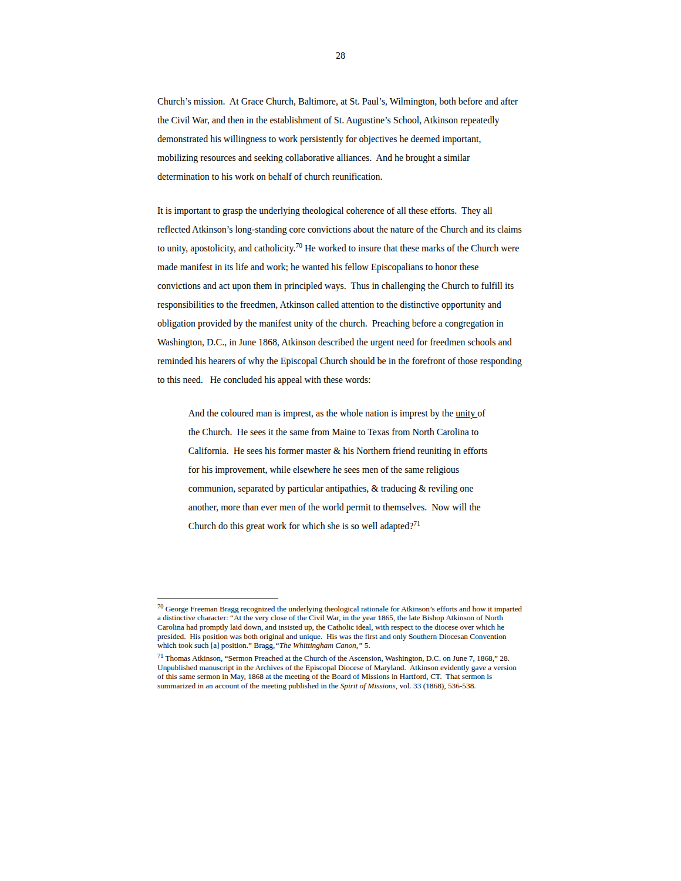28
Church’s mission. At Grace Church, Baltimore, at St. Paul’s, Wilmington, both before and after the Civil War, and then in the establishment of St. Augustine’s School, Atkinson repeatedly demonstrated his willingness to work persistently for objectives he deemed important, mobilizing resources and seeking collaborative alliances. And he brought a similar determination to his work on behalf of church reunification.
It is important to grasp the underlying theological coherence of all these efforts. They all reflected Atkinson’s long-standing core convictions about the nature of the Church and its claims to unity, apostolicity, and catholicity.70 He worked to insure that these marks of the Church were made manifest in its life and work; he wanted his fellow Episcopalians to honor these convictions and act upon them in principled ways. Thus in challenging the Church to fulfill its responsibilities to the freedmen, Atkinson called attention to the distinctive opportunity and obligation provided by the manifest unity of the church. Preaching before a congregation in Washington, D.C., in June 1868, Atkinson described the urgent need for freedmen schools and reminded his hearers of why the Episcopal Church should be in the forefront of those responding to this need. He concluded his appeal with these words:
And the coloured man is imprest, as the whole nation is imprest by the unity of the Church. He sees it the same from Maine to Texas from North Carolina to California. He sees his former master & his Northern friend reuniting in efforts for his improvement, while elsewhere he sees men of the same religious communion, separated by particular antipathies, & traducing & reviling one another, more than ever men of the world permit to themselves. Now will the Church do this great work for which she is so well adapted?71
70 George Freeman Bragg recognized the underlying theological rationale for Atkinson’s efforts and how it imparted a distinctive character: “At the very close of the Civil War, in the year 1865, the late Bishop Atkinson of North Carolina had promptly laid down, and insisted up, the Catholic ideal, with respect to the diocese over which he presided. His position was both original and unique. His was the first and only Southern Diocesan Convention which took such [a] position.” Bragg,“The Whittingham Canon,” 5.
71 Thomas Atkinson, “Sermon Preached at the Church of the Ascension, Washington, D.C. on June 7, 1868,” 28. Unpublished manuscript in the Archives of the Episcopal Diocese of Maryland. Atkinson evidently gave a version of this same sermon in May, 1868 at the meeting of the Board of Missions in Hartford, CT. That sermon is summarized in an account of the meeting published in the Spirit of Missions, vol. 33 (1868), 536-538.